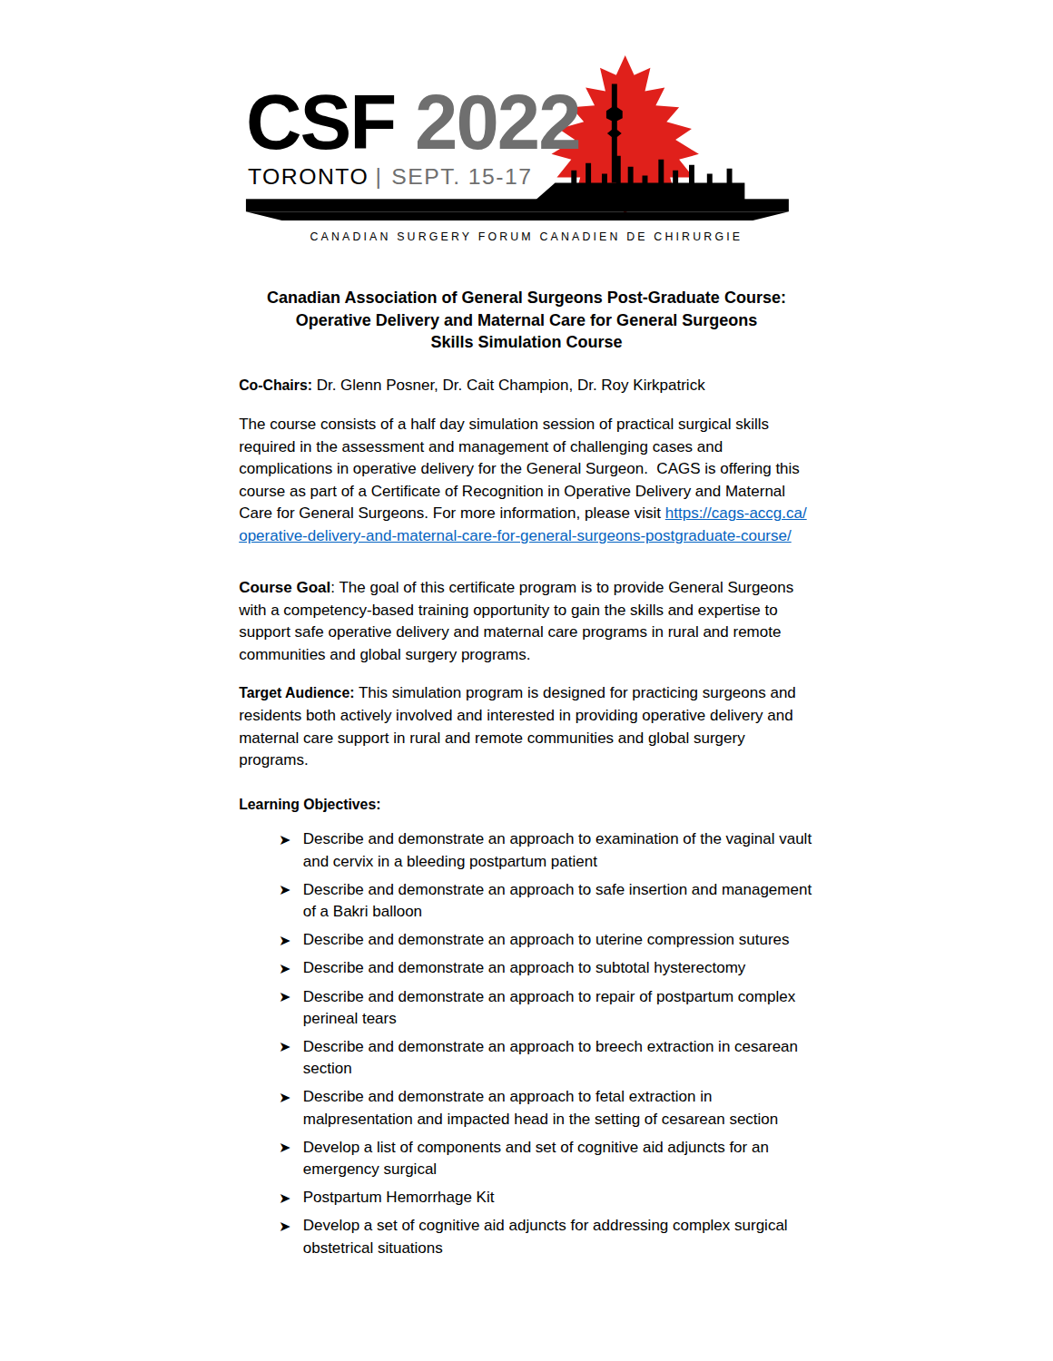CSF 2022 TORONTO | SEPT. 15-17 CANADIAN SURGERY FORUM CANADIEN DE CHIRURGIE
Canadian Association of General Surgeons Post-Graduate Course: Operative Delivery and Maternal Care for General Surgeons Skills Simulation Course
Co-Chairs: Dr. Glenn Posner, Dr. Cait Champion, Dr. Roy Kirkpatrick
The course consists of a half day simulation session of practical surgical skills required in the assessment and management of challenging cases and complications in operative delivery for the General Surgeon. CAGS is offering this course as part of a Certificate of Recognition in Operative Delivery and Maternal Care for General Surgeons. For more information, please visit https://cags-accg.ca/operative-delivery-and-maternal-care-for-general-surgeons-postgraduate-course/
Course Goal: The goal of this certificate program is to provide General Surgeons with a competency-based training opportunity to gain the skills and expertise to support safe operative delivery and maternal care programs in rural and remote communities and global surgery programs.
Target Audience: This simulation program is designed for practicing surgeons and residents both actively involved and interested in providing operative delivery and maternal care support in rural and remote communities and global surgery programs.
Learning Objectives:
Describe and demonstrate an approach to examination of the vaginal vault and cervix in a bleeding postpartum patient
Describe and demonstrate an approach to safe insertion and management of a Bakri balloon
Describe and demonstrate an approach to uterine compression sutures
Describe and demonstrate an approach to subtotal hysterectomy
Describe and demonstrate an approach to repair of postpartum complex perineal tears
Describe and demonstrate an approach to breech extraction in cesarean section
Describe and demonstrate an approach to fetal extraction in malpresentation and impacted head in the setting of cesarean section
Develop a list of components and set of cognitive aid adjuncts for an emergency surgical
Postpartum Hemorrhage Kit
Develop a set of cognitive aid adjuncts for addressing complex surgical obstetrical situations